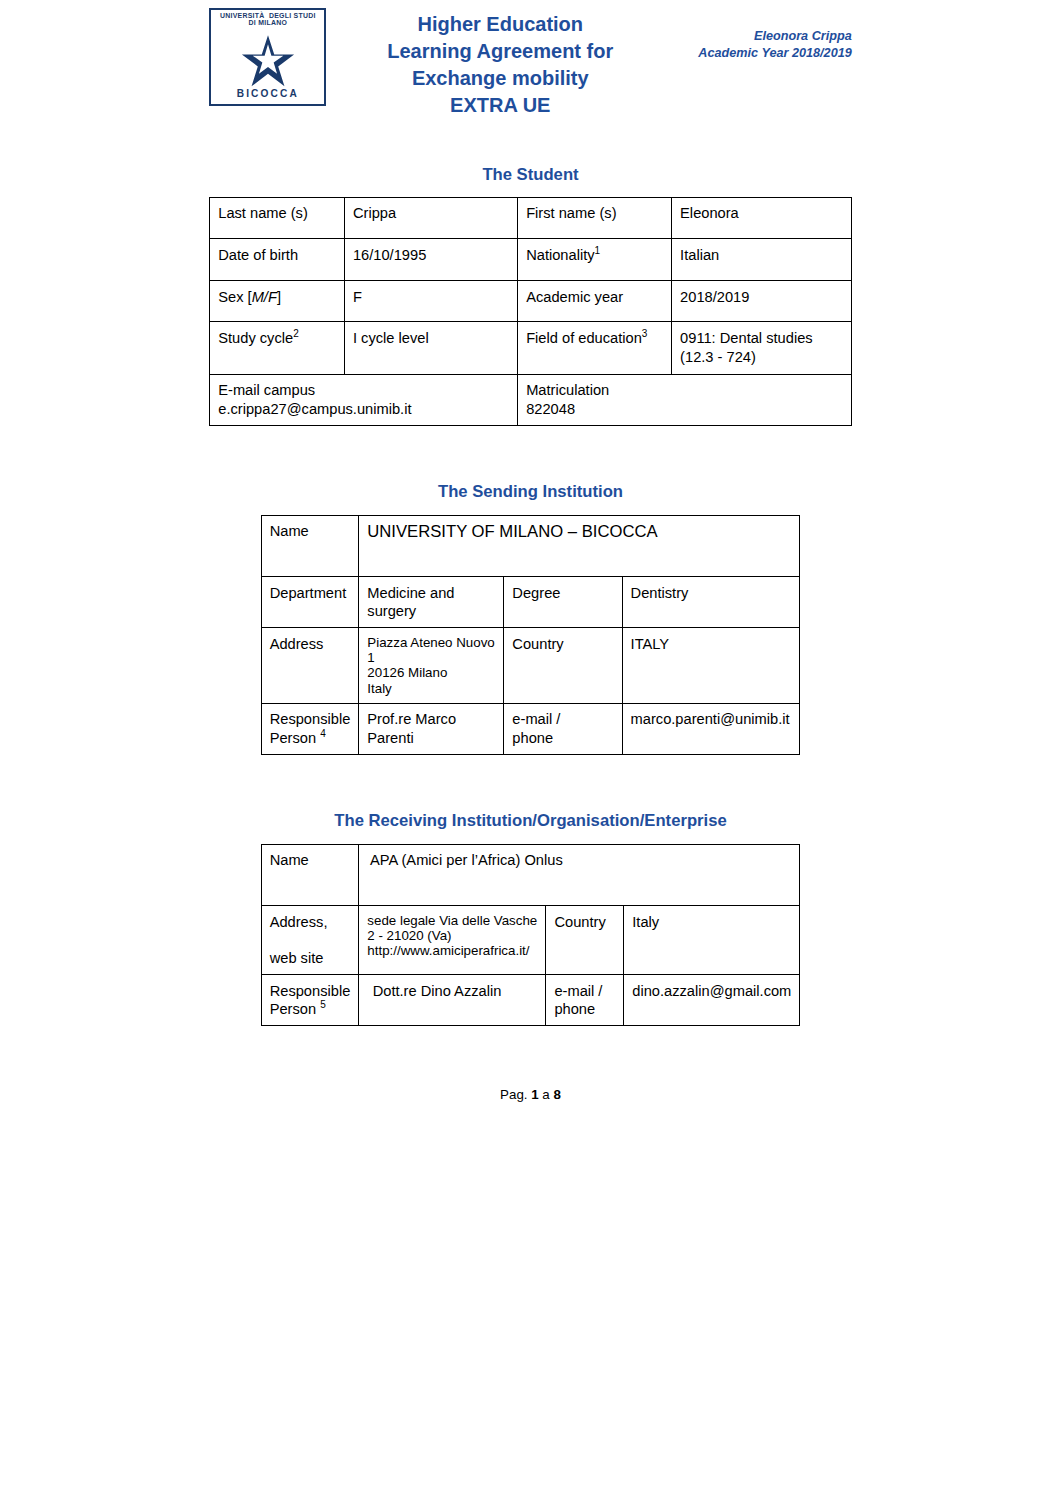UNIVERSITÀ DEGLI STUDI
DI MILANO
BICOCCA
Higher Education
Learning Agreement for
Exchange mobility
EXTRA UE
Eleonora Crippa
Academic Year 2018/2019
The Student
| Last name (s) | Crippa | First name (s) | Eleonora |
| Date of birth | 16/10/1995 | Nationality 1 | Italian |
| Sex [ M/F ] | F | Academic year | 2018/2019 |
| Study cycle 2 | I cycle level | Field of education 3 | 0911: Dental studies (12.3 - 724) |
| E-mail campus e.crippa27@campus.unimib.it | Matriculation 822048 |
The Sending Institution
| Name | UNIVERSITY OF MILANO – BICOCCA |
| Department | Medicine and surgery | Degree | Dentistry |
| Address | Piazza Ateneo Nuovo 1 20126 Milano Italy | Country | ITALY |
| Responsible Person 4 | Prof.re Marco Parenti | e-mail / phone | marco.parenti@unimib.it |
The Receiving Institution/Organisation/Enterprise
| Name | APA (Amici per l’Africa) Onlus |
| Address, web site | sede legale Via delle Vasche 2 - 21020 (Va) http://www.amiciperafrica.it/ | Country | Italy |
| Responsible Person 5 | Dott.re Dino Azzalin | e-mail / phone | dino.azzalin@gmail.com |
Pag. 1 a 8